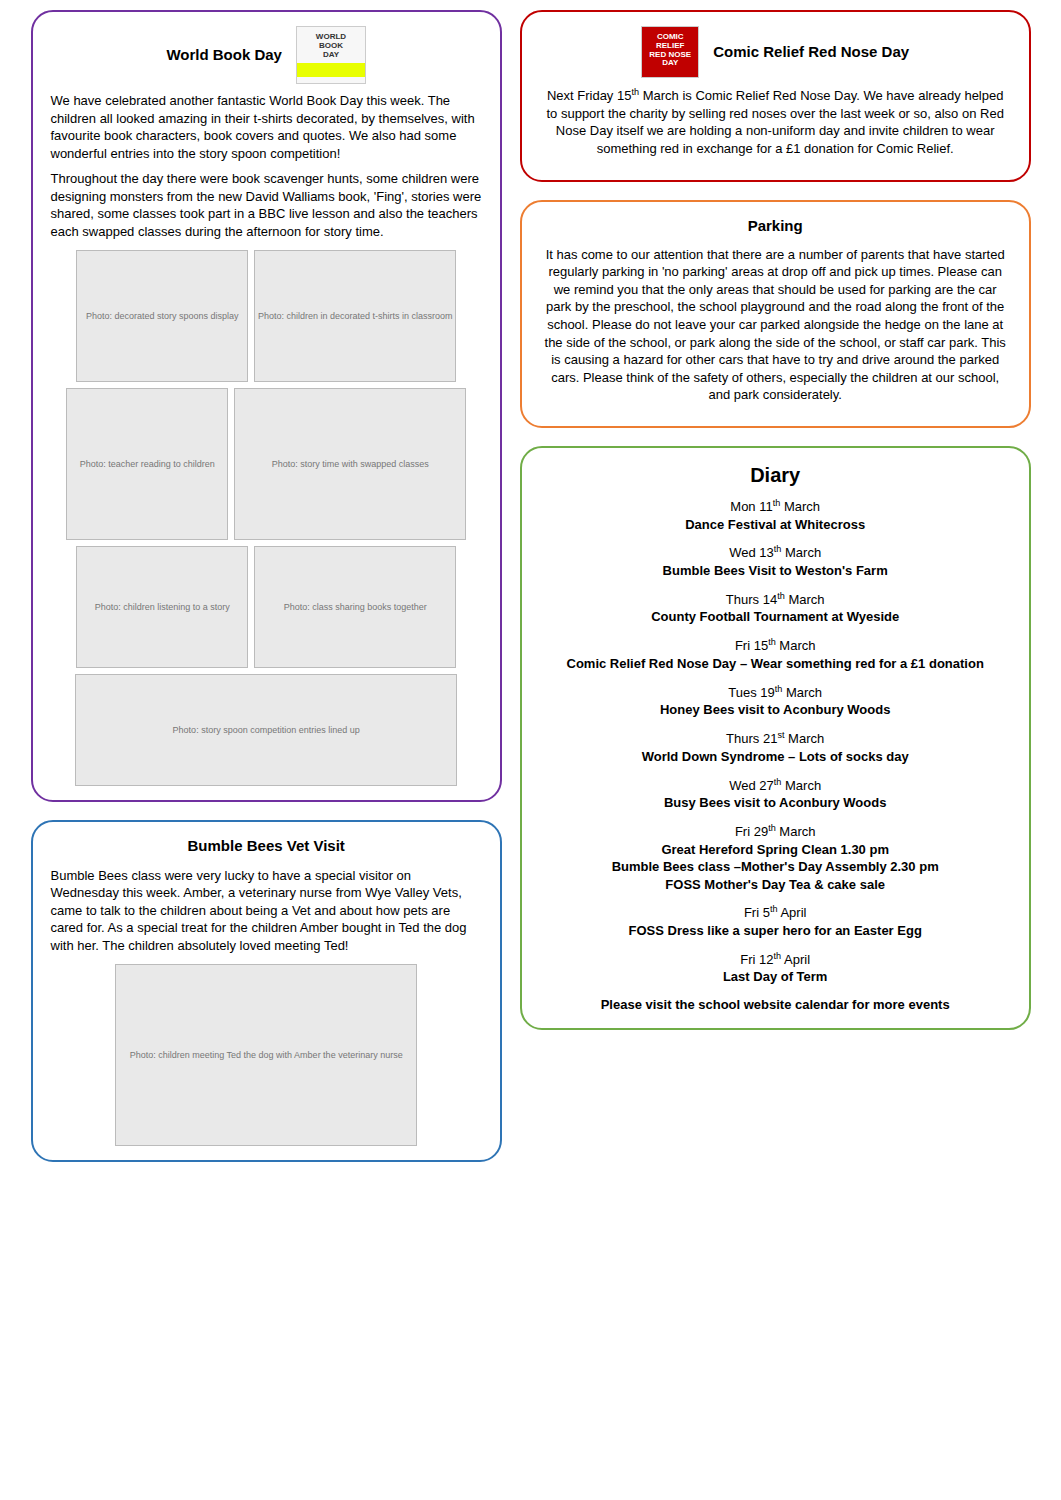World Book Day
WORLD
BOOK
DAY
We have celebrated another fantastic World Book Day this week. The children all looked amazing in their t-shirts decorated, by themselves, with favourite book characters, book covers and quotes. We also had some wonderful entries into the story spoon competition!
Throughout the day there were book scavenger hunts, some children were designing monsters from the new David Walliams book, 'Fing', stories were shared, some classes took part in a BBC live lesson and also the teachers each swapped classes during the afternoon for story time.
Photo: decorated story spoons display
Photo: children in decorated t-shirts in classroom
Photo: teacher reading to children
Photo: story time with swapped classes
Photo: children listening to a story
Photo: class sharing books together
Photo: story spoon competition entries lined up
Bumble Bees Vet Visit
Bumble Bees class were very lucky to have a special visitor on Wednesday this week. Amber, a veterinary nurse from Wye Valley Vets, came to talk to the children about being a Vet and about how pets are cared for. As a special treat for the children Amber bought in Ted the dog with her. The children absolutely loved meeting Ted!
Photo: children meeting Ted the dog with Amber the veterinary nurse
COMIC
RELIEF
RED NOSE
DAY
Comic Relief Red Nose Day
Next Friday 15th March is Comic Relief Red Nose Day. We have already helped to support the charity by selling red noses over the last week or so, also on Red Nose Day itself we are holding a non-uniform day and invite children to wear something red in exchange for a £1 donation for Comic Relief.
Parking
It has come to our attention that there are a number of parents that have started regularly parking in 'no parking' areas at drop off and pick up times. Please can we remind you that the only areas that should be used for parking are the car park by the preschool, the school playground and the road along the front of the school. Please do not leave your car parked alongside the hedge on the lane at the side of the school, or park along the side of the school, or staff car park. This is causing a hazard for other cars that have to try and drive around the parked cars. Please think of the safety of others, especially the children at our school, and park considerately.
Diary
Mon 11th March
Dance Festival at Whitecross
Wed 13th March
Bumble Bees Visit to Weston's Farm
Thurs 14th March
County Football Tournament at Wyeside
Fri 15th March
Comic Relief Red Nose Day – Wear something red for a £1 donation
Tues 19th March
Honey Bees visit to Aconbury Woods
Thurs 21st March
World Down Syndrome – Lots of socks day
Wed 27th March
Busy Bees visit to Aconbury Woods
Fri 29th March
Great Hereford Spring Clean 1.30 pm
Bumble Bees class –Mother's Day Assembly 2.30 pm
FOSS Mother's Day Tea & cake sale
Fri 5th April
FOSS Dress like a super hero for an Easter Egg
Fri 12th April
Last Day of Term
Please visit the school website calendar for more events